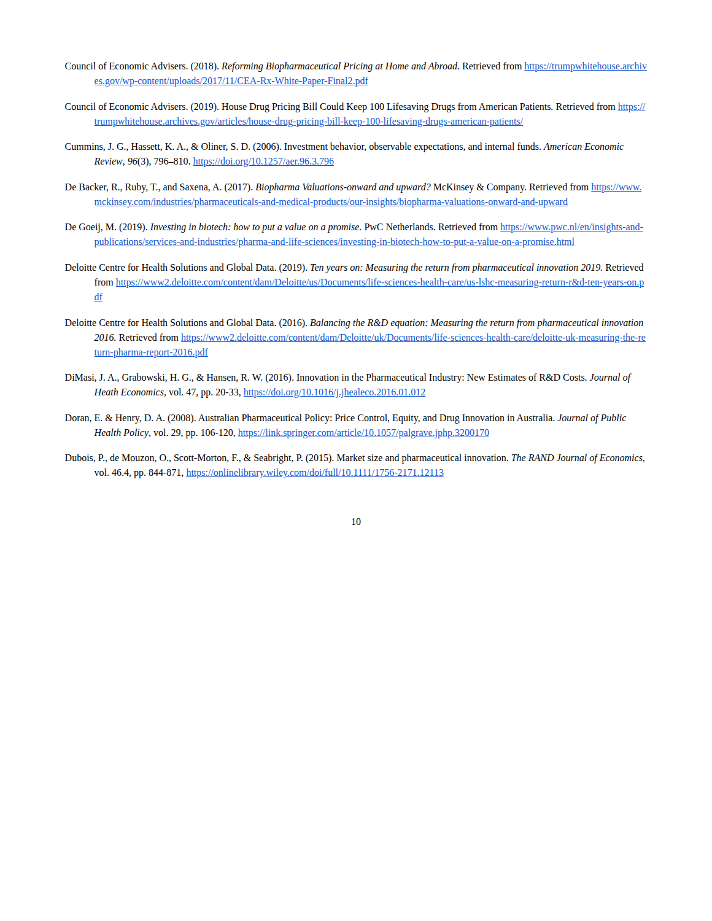Council of Economic Advisers. (2018). Reforming Biopharmaceutical Pricing at Home and Abroad. Retrieved from https://trumpwhitehouse.archives.gov/wp-content/uploads/2017/11/CEA-Rx-White-Paper-Final2.pdf
Council of Economic Advisers. (2019). House Drug Pricing Bill Could Keep 100 Lifesaving Drugs from American Patients. Retrieved from https://trumpwhitehouse.archives.gov/articles/house-drug-pricing-bill-keep-100-lifesaving-drugs-american-patients/
Cummins, J. G., Hassett, K. A., & Oliner, S. D. (2006). Investment behavior, observable expectations, and internal funds. American Economic Review, 96(3), 796–810. https://doi.org/10.1257/aer.96.3.796
De Backer, R., Ruby, T., and Saxena, A. (2017). Biopharma Valuations-onward and upward? McKinsey & Company. Retrieved from https://www.mckinsey.com/industries/pharmaceuticals-and-medical-products/our-insights/biopharma-valuations-onward-and-upward
De Goeij, M. (2019). Investing in biotech: how to put a value on a promise. PwC Netherlands. Retrieved from https://www.pwc.nl/en/insights-and-publications/services-and-industries/pharma-and-life-sciences/investing-in-biotech-how-to-put-a-value-on-a-promise.html
Deloitte Centre for Health Solutions and Global Data. (2019). Ten years on: Measuring the return from pharmaceutical innovation 2019. Retrieved from https://www2.deloitte.com/content/dam/Deloitte/us/Documents/life-sciences-health-care/us-lshc-measuring-return-r&d-ten-years-on.pdf
Deloitte Centre for Health Solutions and Global Data. (2016). Balancing the R&D equation: Measuring the return from pharmaceutical innovation 2016. Retrieved from https://www2.deloitte.com/content/dam/Deloitte/uk/Documents/life-sciences-health-care/deloitte-uk-measuring-the-return-pharma-report-2016.pdf
DiMasi, J. A., Grabowski, H. G., & Hansen, R. W. (2016). Innovation in the Pharmaceutical Industry: New Estimates of R&D Costs. Journal of Heath Economics, vol. 47, pp. 20-33, https://doi.org/10.1016/j.jhealeco.2016.01.012
Doran, E. & Henry, D. A. (2008). Australian Pharmaceutical Policy: Price Control, Equity, and Drug Innovation in Australia. Journal of Public Health Policy, vol. 29, pp. 106-120, https://link.springer.com/article/10.1057/palgrave.jphp.3200170
Dubois, P., de Mouzon, O., Scott-Morton, F., & Seabright, P. (2015). Market size and pharmaceutical innovation. The RAND Journal of Economics, vol. 46.4, pp. 844-871, https://onlinelibrary.wiley.com/doi/full/10.1111/1756-2171.12113
10